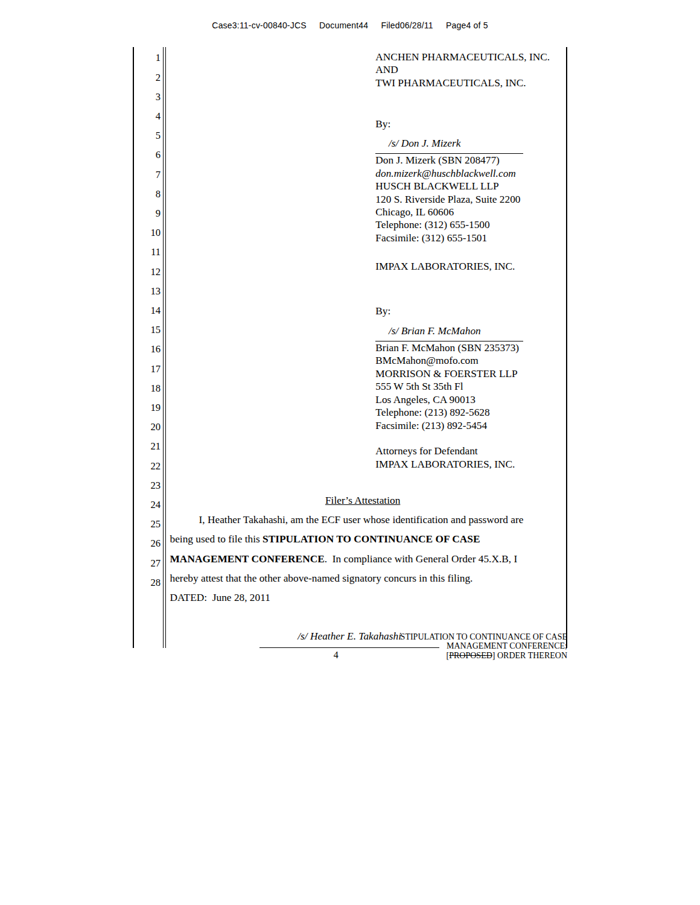Case3:11-cv-00840-JCS Document44 Filed06/28/11 Page4 of 5
1
2
3
4
5
6
7
8
9
10
11
12
13
14
15
16
17
18
19
20
21
22
23
24
25
26
27
28
ANCHEN PHARMACEUTICALS, INC. AND
TWI PHARMACEUTICALS, INC.
By: /s/ Don J. Mizerk
Don J. Mizerk (SBN 208477)
don.mizerk@huschblackwell.com
HUSCH BLACKWELL LLP
120 S. Riverside Plaza, Suite 2200
Chicago, IL 60606
Telephone: (312) 655-1500
Facsimile: (312) 655-1501
IMPAX LABORATORIES, INC.
By: /s/ Brian F. McMahon
Brian F. McMahon (SBN 235373)
BMcMahon@mofo.com
MORRISON & FOERSTER LLP
555 W 5th St 35th Fl
Los Angeles, CA 90013
Telephone: (213) 892-5628
Facsimile: (213) 892-5454
Attorneys for Defendant
IMPAX LABORATORIES, INC.
Filer’s Attestation
I, Heather Takahashi, am the ECF user whose identification and password are
being used to file this STIPULATION TO CONTINUANCE OF CASE
MANAGEMENT CONFERENCE. In compliance with General Order 45.X.B, I
hereby attest that the other above-named signatory concurs in this filing.
DATED: June 28, 2011
/s/ Heather E. Takahashi
4
STIPULATION TO CONTINUANCE OF CASE
MANAGEMENT CONFERENCE;
[PROPOSED] ORDER THEREON